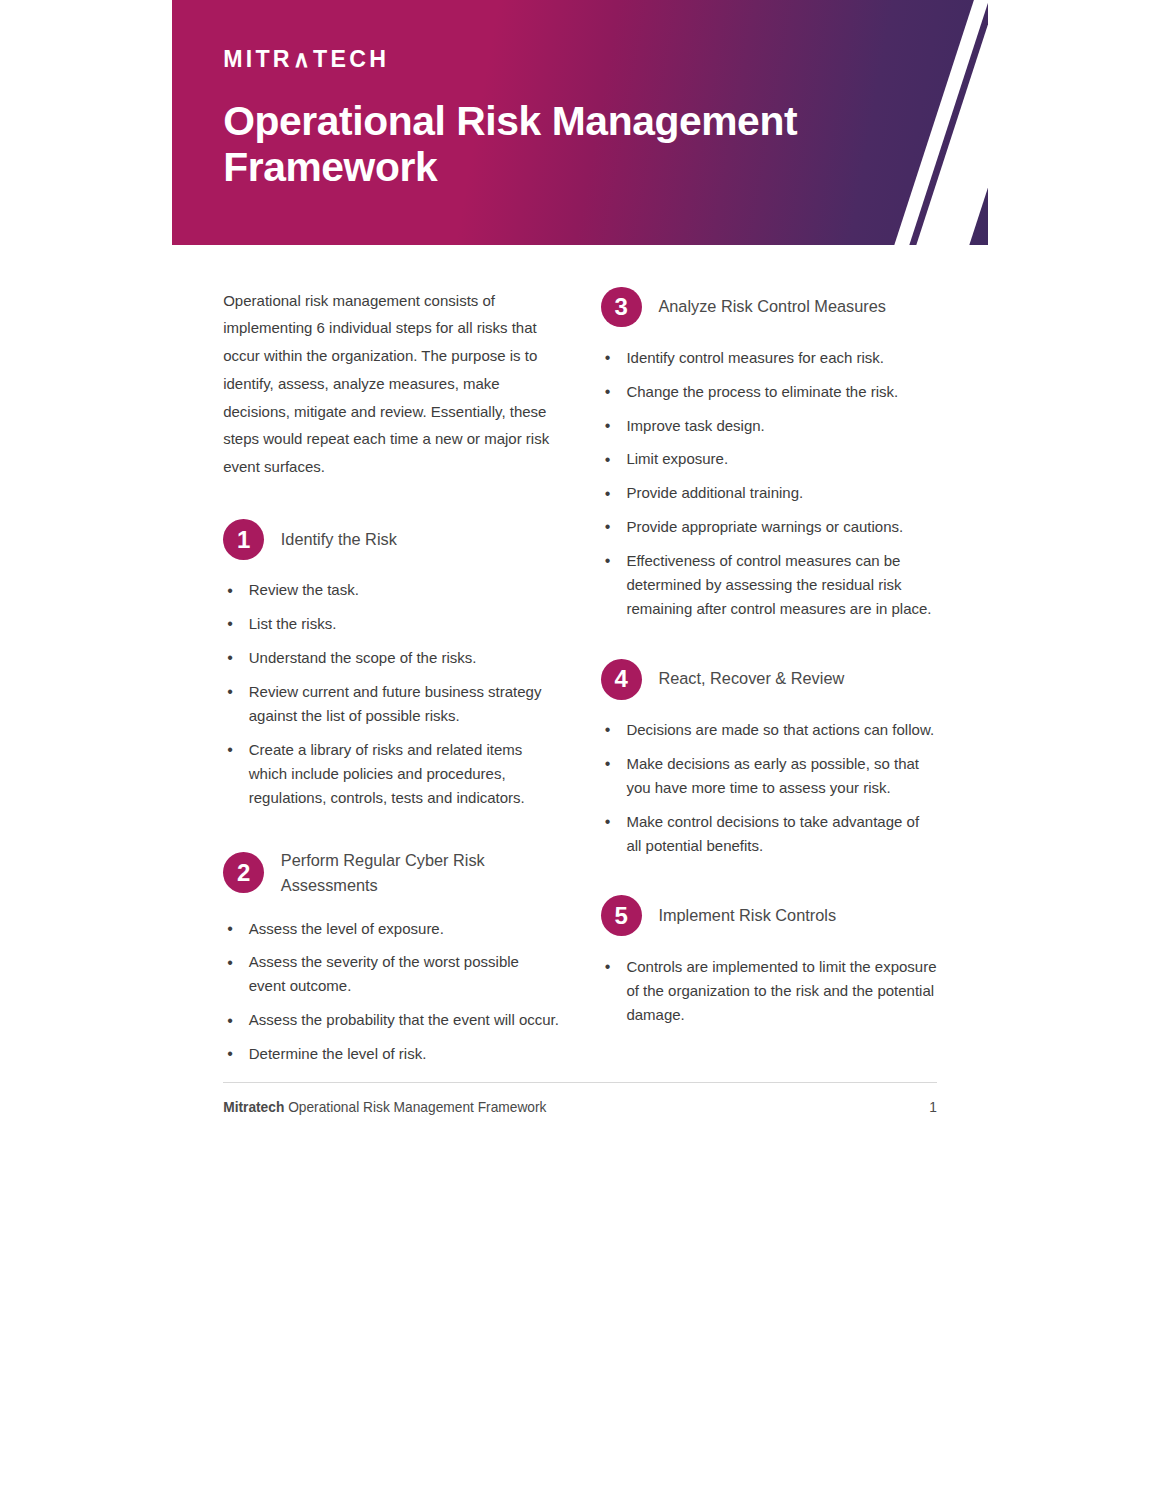MITR∧TECH
Operational Risk Management
Framework
Operational risk management consists of implementing 6 individual steps for all risks that occur within the organization. The purpose is to identify, assess, analyze measures, make decisions, mitigate and review. Essentially, these steps would repeat each time a new or major risk event surfaces.
1
Identify the Risk
Review the task.
List the risks.
Understand the scope of the risks.
Review current and future business strategy against the list of possible risks.
Create a library of risks and related items which include policies and procedures, regulations, controls, tests and indicators.
2
Perform Regular Cyber Risk Assessments
Assess the level of exposure.
Assess the severity of the worst possible event outcome.
Assess the probability that the event will occur.
Determine the level of risk.
3
Analyze Risk Control Measures
Identify control measures for each risk.
Change the process to eliminate the risk.
Improve task design.
Limit exposure.
Provide additional training.
Provide appropriate warnings or cautions.
Effectiveness of control measures can be determined by assessing the residual risk remaining after control measures are in place.
4
React, Recover & Review
Decisions are made so that actions can follow.
Make decisions as early as possible, so that you have more time to assess your risk.
Make control decisions to take advantage of all potential benefits.
5
Implement Risk Controls
Controls are implemented to limit the exposure of the organization to the risk and the potential damage.
Mitratech Operational Risk Management Framework
1